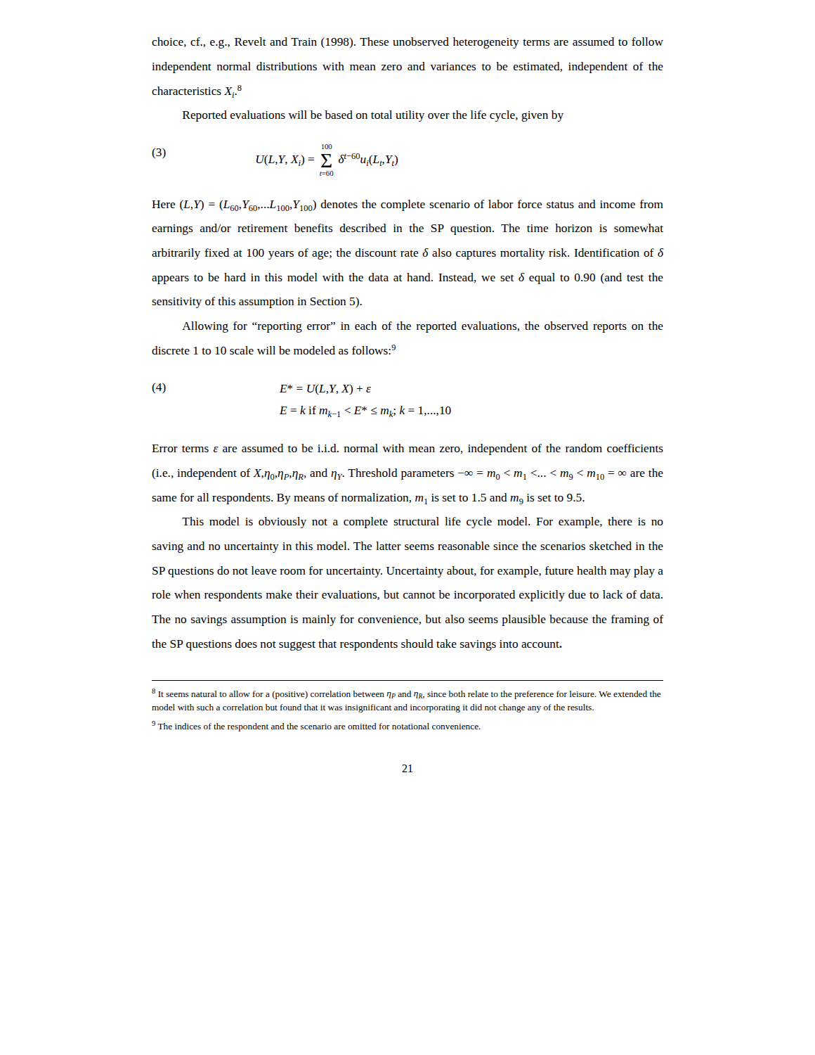choice, cf., e.g., Revelt and Train (1998). These unobserved heterogeneity terms are assumed to follow independent normal distributions with mean zero and variances to be estimated, independent of the characteristics Xi.8
Reported evaluations will be based on total utility over the life cycle, given by
(3) U(L,Y, Xi) = 100 Σ t=60 δt−60ui(Lt,Yt)
Here (L,Y) = (L60,Y60,...L100,Y100) denotes the complete scenario of labor force status and income from earnings and/or retirement benefits described in the SP question. The time horizon is somewhat arbitrarily fixed at 100 years of age; the discount rate δ also captures mortality risk. Identification of δ appears to be hard in this model with the data at hand. Instead, we set δ equal to 0.90 (and test the sensitivity of this assumption in Section 5).
Allowing for “reporting error” in each of the reported evaluations, the observed reports on the discrete 1 to 10 scale will be modeled as follows:9
(4) E* = U(L,Y, X) + ε E = k if mk−1 < E* ≤ mk; k = 1,...,10
Error terms ε are assumed to be i.i.d. normal with mean zero, independent of the random coefficients (i.e., independent of X,η0,ηP,ηR, and ηY. Threshold parameters −∞ = m0 < m1 <... < m9 < m10 = ∞ are the same for all respondents. By means of normalization, m1 is set to 1.5 and m9 is set to 9.5.
This model is obviously not a complete structural life cycle model. For example, there is no saving and no uncertainty in this model. The latter seems reasonable since the scenarios sketched in the SP questions do not leave room for uncertainty. Uncertainty about, for example, future health may play a role when respondents make their evaluations, but cannot be incorporated explicitly due to lack of data. The no savings assumption is mainly for convenience, but also seems plausible because the framing of the SP questions does not suggest that respondents should take savings into account.
8 It seems natural to allow for a (positive) correlation between ηP and ηR, since both relate to the preference for leisure. We extended the model with such a correlation but found that it was insignificant and incorporating it did not change any of the results.
9 The indices of the respondent and the scenario are omitted for notational convenience.
21